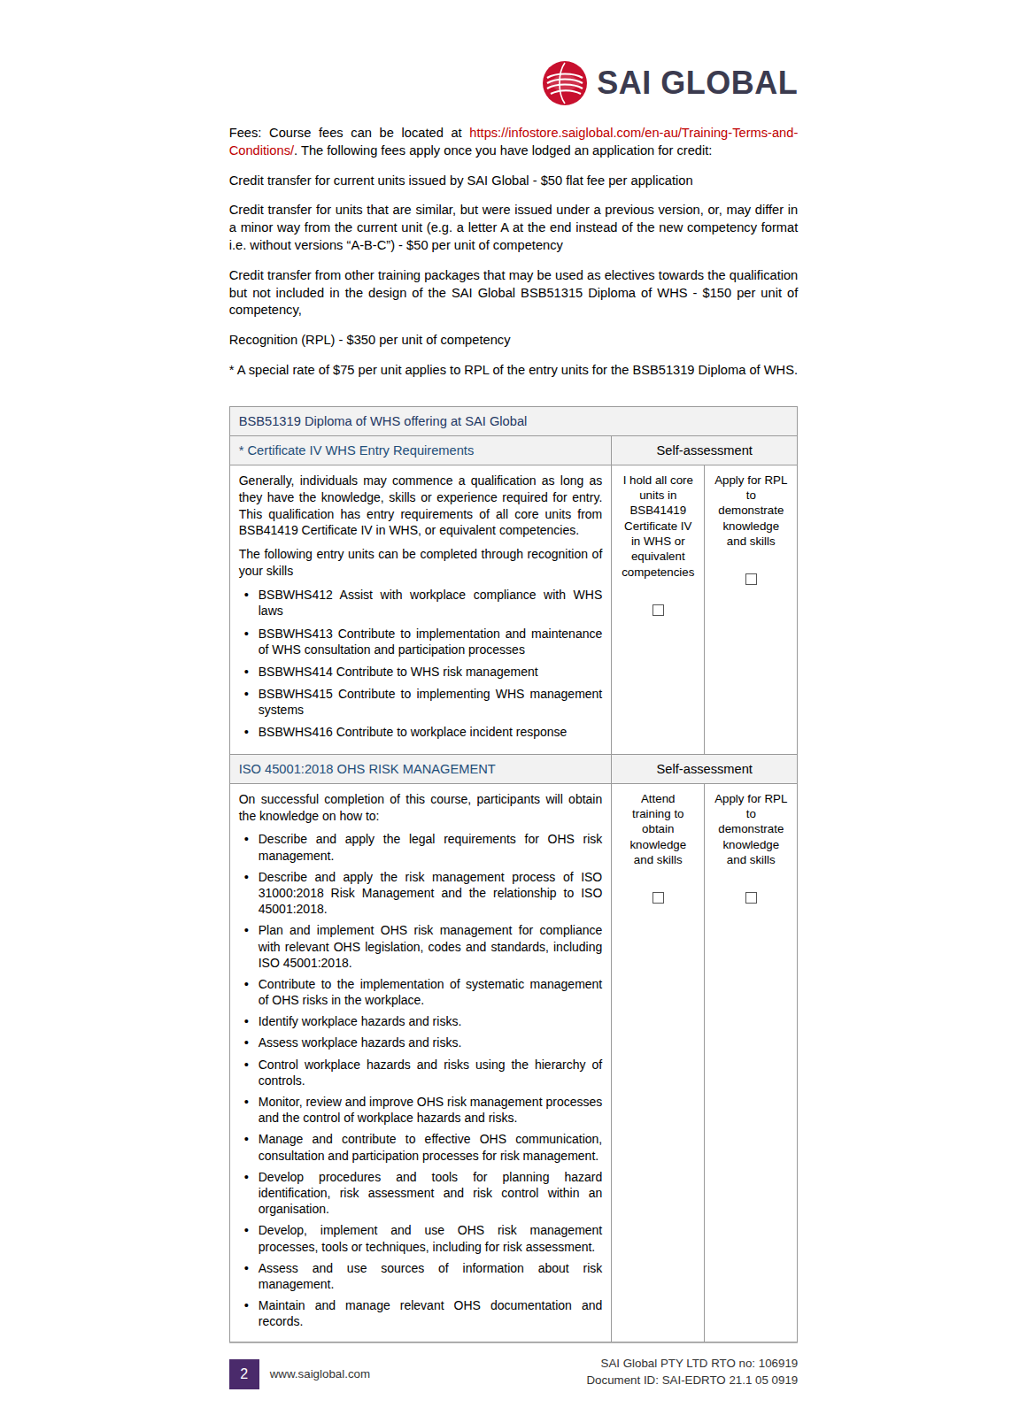SAI GLOBAL
Fees: Course fees can be located at https://infostore.saiglobal.com/en-au/Training-Terms-and-Conditions/. The following fees apply once you have lodged an application for credit:
Credit transfer for current units issued by SAI Global - $50 flat fee per application
Credit transfer for units that are similar, but were issued under a previous version, or, may differ in a minor way from the current unit (e.g. a letter A at the end instead of the new competency format i.e. without versions “A-B-C”) - $50 per unit of competency
Credit transfer from other training packages that may be used as electives towards the qualification but not included in the design of the SAI Global BSB51315 Diploma of WHS - $150 per unit of competency,
Recognition (RPL) - $350 per unit of competency
* A special rate of $75 per unit applies to RPL of the entry units for the BSB51319 Diploma of WHS.
| BSB51319 Diploma of WHS offering at SAI Global |
| * Certificate IV WHS Entry Requirements | Self-assessment |
| Generally, individuals may commence a qualification as long as they have the knowledge, skills or experience required for entry. This qualification has entry requirements of all core units from BSB41419 Certificate IV in WHS, or equivalent competencies. The following entry units can be completed through recognition of your skills BSBWHS412 Assist with workplace compliance with WHS laws BSBWHS413 Contribute to implementation and maintenance of WHS consultation and participation processes BSBWHS414 Contribute to WHS risk management BSBWHS415 Contribute to implementing WHS management systems BSBWHS416 Contribute to workplace incident response | I hold all core units in BSB41419 Certificate IV in WHS or equivalent competencies | Apply for RPL to demonstrate knowledge and skills |
| ISO 45001:2018 OHS RISK MANAGEMENT | Self-assessment |
| On successful completion of this course, participants will obtain the knowledge on how to: Describe and apply the legal requirements for OHS risk management. Describe and apply the risk management process of ISO 31000:2018 Risk Management and the relationship to ISO 45001:2018. Plan and implement OHS risk management for compliance with relevant OHS legislation, codes and standards, including ISO 45001:2018. Contribute to the implementation of systematic management of OHS risks in the workplace. Identify workplace hazards and risks. Assess workplace hazards and risks. Control workplace hazards and risks using the hierarchy of controls. Monitor, review and improve OHS risk management processes and the control of workplace hazards and risks. Manage and contribute to effective OHS communication, consultation and participation processes for risk management. Develop procedures and tools for planning hazard identification, risk assessment and risk control within an organisation. Develop, implement and use OHS risk management processes, tools or techniques, including for risk assessment. Assess and use sources of information about risk management. Maintain and manage relevant OHS documentation and records. | Attend training to obtain knowledge and skills | Apply for RPL to demonstrate knowledge and skills |
2
www.saiglobal.com
SAI Global PTY LTD RTO no: 106919
Document ID: SAI-EDRTO 21.1 05 0919